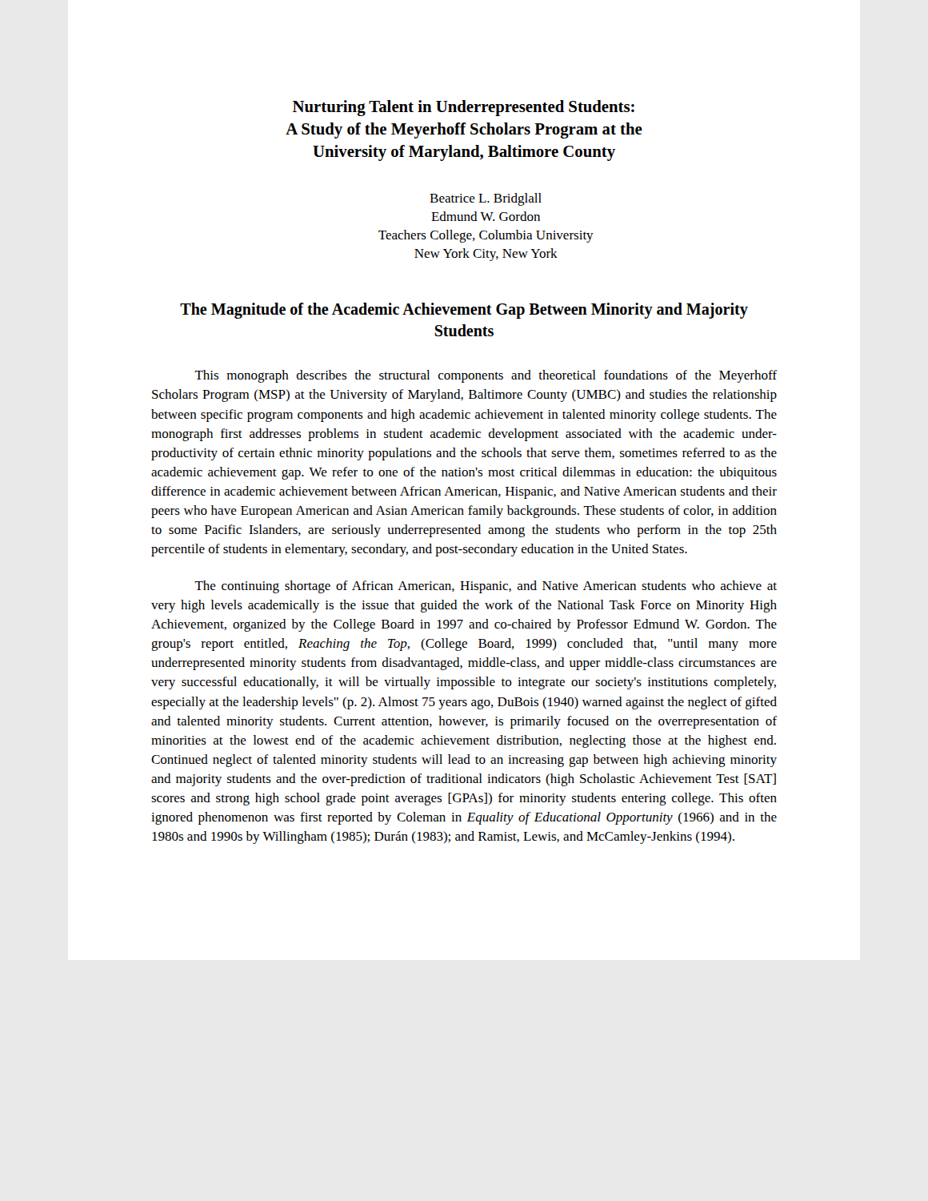Nurturing Talent in Underrepresented Students:
A Study of the Meyerhoff Scholars Program at the
University of Maryland, Baltimore County
Beatrice L. Bridglall Edmund W. Gordon Teachers College, Columbia University New York City, New York
The Magnitude of the Academic Achievement Gap Between Minority and Majority Students
This monograph describes the structural components and theoretical foundations of the Meyerhoff Scholars Program (MSP) at the University of Maryland, Baltimore County (UMBC) and studies the relationship between specific program components and high academic achievement in talented minority college students. The monograph first addresses problems in student academic development associated with the academic under-productivity of certain ethnic minority populations and the schools that serve them, sometimes referred to as the academic achievement gap. We refer to one of the nation's most critical dilemmas in education: the ubiquitous difference in academic achievement between African American, Hispanic, and Native American students and their peers who have European American and Asian American family backgrounds. These students of color, in addition to some Pacific Islanders, are seriously underrepresented among the students who perform in the top 25th percentile of students in elementary, secondary, and post-secondary education in the United States.
The continuing shortage of African American, Hispanic, and Native American students who achieve at very high levels academically is the issue that guided the work of the National Task Force on Minority High Achievement, organized by the College Board in 1997 and co-chaired by Professor Edmund W. Gordon. The group's report entitled, Reaching the Top, (College Board, 1999) concluded that, "until many more underrepresented minority students from disadvantaged, middle-class, and upper middle-class circumstances are very successful educationally, it will be virtually impossible to integrate our society's institutions completely, especially at the leadership levels" (p. 2). Almost 75 years ago, DuBois (1940) warned against the neglect of gifted and talented minority students. Current attention, however, is primarily focused on the overrepresentation of minorities at the lowest end of the academic achievement distribution, neglecting those at the highest end. Continued neglect of talented minority students will lead to an increasing gap between high achieving minority and majority students and the over-prediction of traditional indicators (high Scholastic Achievement Test [SAT] scores and strong high school grade point averages [GPAs]) for minority students entering college. This often ignored phenomenon was first reported by Coleman in Equality of Educational Opportunity (1966) and in the 1980s and 1990s by Willingham (1985); Durán (1983); and Ramist, Lewis, and McCamley-Jenkins (1994).